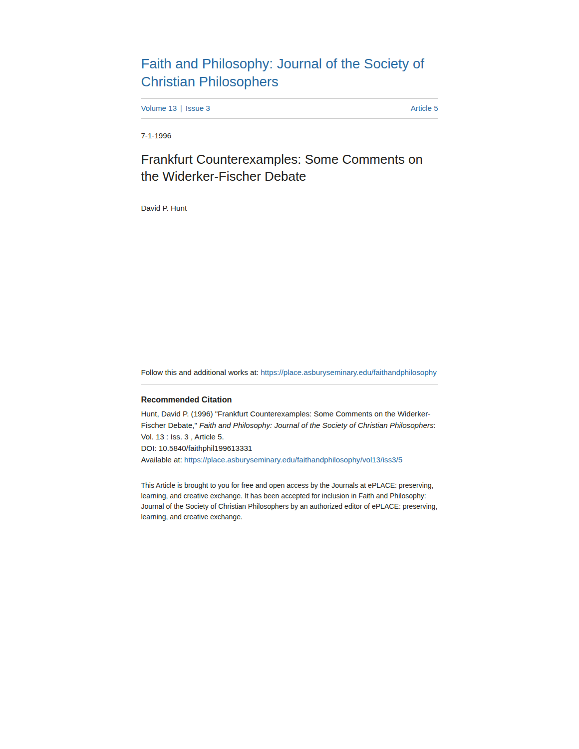Faith and Philosophy: Journal of the Society of Christian Philosophers
Volume 13|Issue 3
Article 5
7-1-1996
Frankfurt Counterexamples: Some Comments on the Widerker-Fischer Debate
David P. Hunt
Follow this and additional works at: https://place.asburyseminary.edu/faithandphilosophy
Recommended Citation
Hunt, David P. (1996) "Frankfurt Counterexamples: Some Comments on the Widerker-Fischer Debate," Faith and Philosophy: Journal of the Society of Christian Philosophers: Vol. 13 : Iss. 3 , Article 5.
DOI: 10.5840/faithphil199613331
Available at: https://place.asburyseminary.edu/faithandphilosophy/vol13/iss3/5
This Article is brought to you for free and open access by the Journals at ePLACE: preserving, learning, and creative exchange. It has been accepted for inclusion in Faith and Philosophy: Journal of the Society of Christian Philosophers by an authorized editor of ePLACE: preserving, learning, and creative exchange.